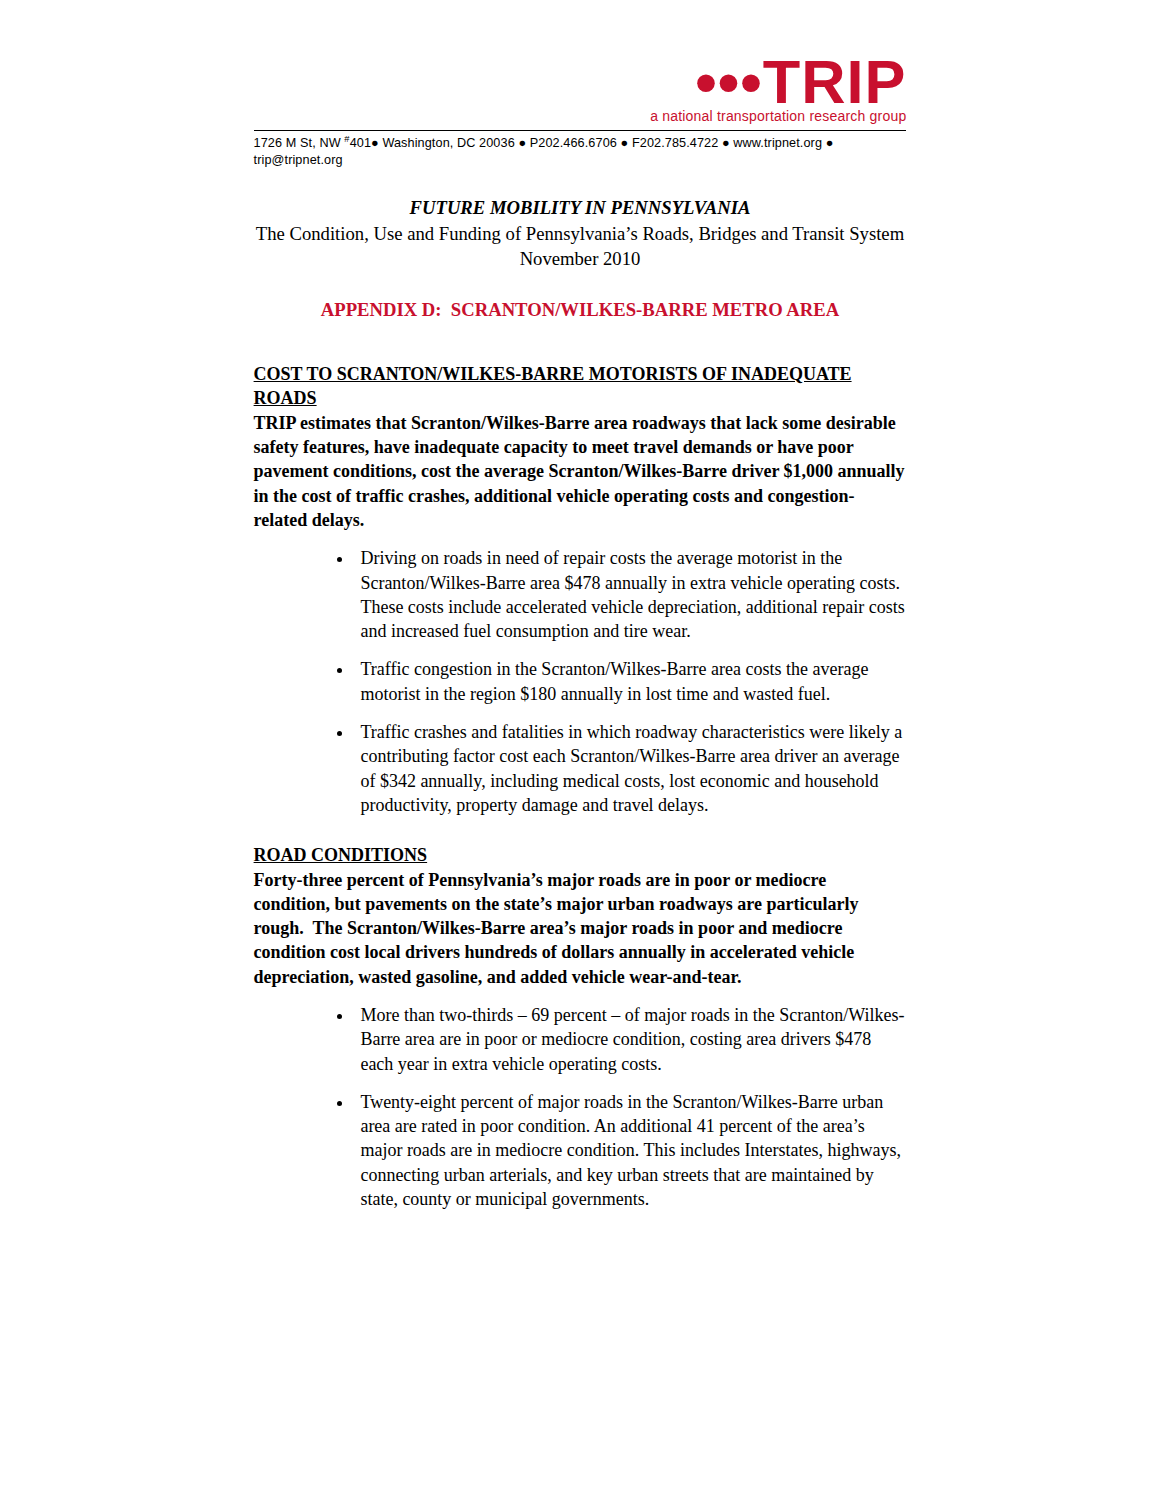•••TRIP
a national transportation research group
1726 M St, NW #401● Washington, DC 20036 ● P202.466.6706 ● F202.785.4722 ● www.tripnet.org ● trip@tripnet.org
FUTURE MOBILITY IN PENNSYLVANIA
The Condition, Use and Funding of Pennsylvania’s Roads, Bridges and Transit System
November 2010
APPENDIX D: SCRANTON/WILKES-BARRE METRO AREA
COST TO SCRANTON/WILKES-BARRE MOTORISTS OF INADEQUATE ROADS
TRIP estimates that Scranton/Wilkes-Barre area roadways that lack some desirable safety features, have inadequate capacity to meet travel demands or have poor pavement conditions, cost the average Scranton/Wilkes-Barre driver $1,000 annually in the cost of traffic crashes, additional vehicle operating costs and congestion-related delays.
Driving on roads in need of repair costs the average motorist in the Scranton/Wilkes-Barre area $478 annually in extra vehicle operating costs. These costs include accelerated vehicle depreciation, additional repair costs and increased fuel consumption and tire wear.
Traffic congestion in the Scranton/Wilkes-Barre area costs the average motorist in the region $180 annually in lost time and wasted fuel.
Traffic crashes and fatalities in which roadway characteristics were likely a contributing factor cost each Scranton/Wilkes-Barre area driver an average of $342 annually, including medical costs, lost economic and household productivity, property damage and travel delays.
ROAD CONDITIONS
Forty-three percent of Pennsylvania’s major roads are in poor or mediocre condition, but pavements on the state’s major urban roadways are particularly rough. The Scranton/Wilkes-Barre area’s major roads in poor and mediocre condition cost local drivers hundreds of dollars annually in accelerated vehicle depreciation, wasted gasoline, and added vehicle wear-and-tear.
More than two-thirds – 69 percent – of major roads in the Scranton/Wilkes-Barre area are in poor or mediocre condition, costing area drivers $478 each year in extra vehicle operating costs.
Twenty-eight percent of major roads in the Scranton/Wilkes-Barre urban area are rated in poor condition. An additional 41 percent of the area’s major roads are in mediocre condition. This includes Interstates, highways, connecting urban arterials, and key urban streets that are maintained by state, county or municipal governments.